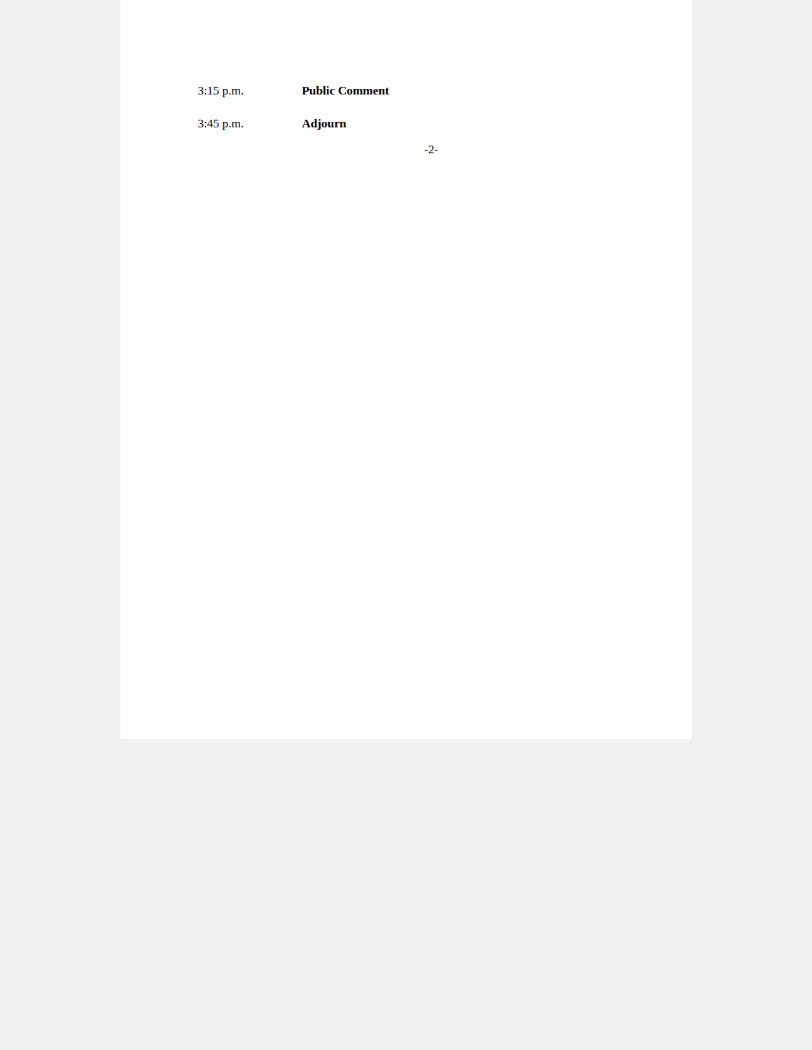| 3:15 p.m. | Public Comment |
| 3:45 p.m. | Adjourn |
-2-